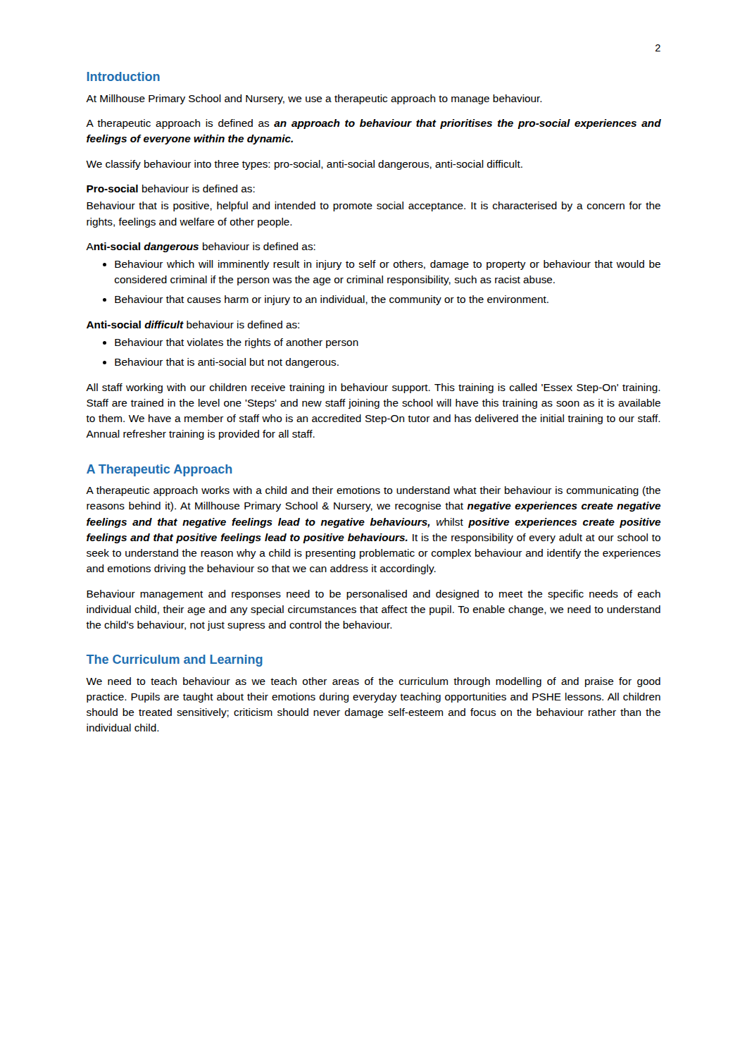2
Introduction
At Millhouse Primary School and Nursery, we use a therapeutic approach to manage behaviour.
A therapeutic approach is defined as an approach to behaviour that prioritises the pro-social experiences and feelings of everyone within the dynamic.
We classify behaviour into three types: pro-social, anti-social dangerous, anti-social difficult.
Pro-social behaviour is defined as:
Behaviour that is positive, helpful and intended to promote social acceptance. It is characterised by a concern for the rights, feelings and welfare of other people.
Anti-social dangerous behaviour is defined as:
Behaviour which will imminently result in injury to self or others, damage to property or behaviour that would be considered criminal if the person was the age or criminal responsibility, such as racist abuse.
Behaviour that causes harm or injury to an individual, the community or to the environment.
Anti-social difficult behaviour is defined as:
Behaviour that violates the rights of another person
Behaviour that is anti-social but not dangerous.
All staff working with our children receive training in behaviour support. This training is called 'Essex Step-On' training. Staff are trained in the level one 'Steps' and new staff joining the school will have this training as soon as it is available to them. We have a member of staff who is an accredited Step-On tutor and has delivered the initial training to our staff. Annual refresher training is provided for all staff.
A Therapeutic Approach
A therapeutic approach works with a child and their emotions to understand what their behaviour is communicating (the reasons behind it). At Millhouse Primary School & Nursery, we recognise that negative experiences create negative feelings and that negative feelings lead to negative behaviours, whilst positive experiences create positive feelings and that positive feelings lead to positive behaviours. It is the responsibility of every adult at our school to seek to understand the reason why a child is presenting problematic or complex behaviour and identify the experiences and emotions driving the behaviour so that we can address it accordingly.
Behaviour management and responses need to be personalised and designed to meet the specific needs of each individual child, their age and any special circumstances that affect the pupil. To enable change, we need to understand the child's behaviour, not just supress and control the behaviour.
The Curriculum and Learning
We need to teach behaviour as we teach other areas of the curriculum through modelling of and praise for good practice. Pupils are taught about their emotions during everyday teaching opportunities and PSHE lessons. All children should be treated sensitively; criticism should never damage self-esteem and focus on the behaviour rather than the individual child.